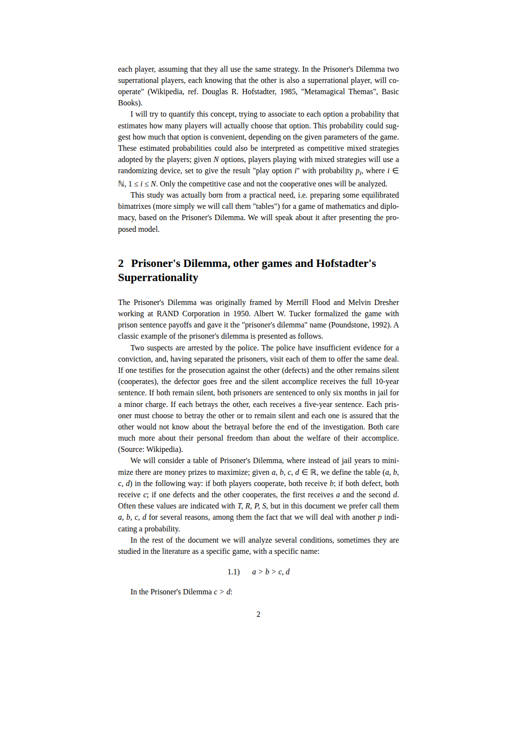each player, assuming that they all use the same strategy. In the Prisoner's Dilemma two superrational players, each knowing that the other is also a superrational player, will cooperate" (Wikipedia, ref. Douglas R. Hofstadter, 1985, "Metamagical Themas", Basic Books).
I will try to quantify this concept, trying to associate to each option a probability that estimates how many players will actually choose that option. This probability could suggest how much that option is convenient, depending on the given parameters of the game. These estimated probabilities could also be interpreted as competitive mixed strategies adopted by the players; given N options, players playing with mixed strategies will use a randomizing device, set to give the result "play option i" with probability pi, where i ∈ ℕ, 1 ≤ i ≤ N. Only the competitive case and not the cooperative ones will be analyzed.
This study was actually born from a practical need, i.e. preparing some equilibrated bimatrixes (more simply we will call them "tables") for a game of mathematics and diplomacy, based on the Prisoner's Dilemma. We will speak about it after presenting the proposed model.
2 Prisoner's Dilemma, other games and Hofstadter's Superrationality
The Prisoner's Dilemma was originally framed by Merrill Flood and Melvin Dresher working at RAND Corporation in 1950. Albert W. Tucker formalized the game with prison sentence payoffs and gave it the "prisoner's dilemma" name (Poundstone, 1992). A classic example of the prisoner's dilemma is presented as follows.
Two suspects are arrested by the police. The police have insufficient evidence for a conviction, and, having separated the prisoners, visit each of them to offer the same deal. If one testifies for the prosecution against the other (defects) and the other remains silent (cooperates), the defector goes free and the silent accomplice receives the full 10-year sentence. If both remain silent, both prisoners are sentenced to only six months in jail for a minor charge. If each betrays the other, each receives a five-year sentence. Each prisoner must choose to betray the other or to remain silent and each one is assured that the other would not know about the betrayal before the end of the investigation. Both care much more about their personal freedom than about the welfare of their accomplice. (Source: Wikipedia).
We will consider a table of Prisoner's Dilemma, where instead of jail years to minimize there are money prizes to maximize; given a, b, c, d ∈ ℝ, we define the table (a, b, c, d) in the following way: if both players cooperate, both receive b; if both defect, both receive c; if one defects and the other cooperates, the first receives a and the second d. Often these values are indicated with T, R, P, S, but in this document we prefer call them a, b, c, d for several reasons, among them the fact that we will deal with another p indicating a probability.
In the rest of the document we will analyze several conditions, sometimes they are studied in the literature as a specific game, with a specific name:
1.1) a > b > c, d
In the Prisoner's Dilemma c > d:
2